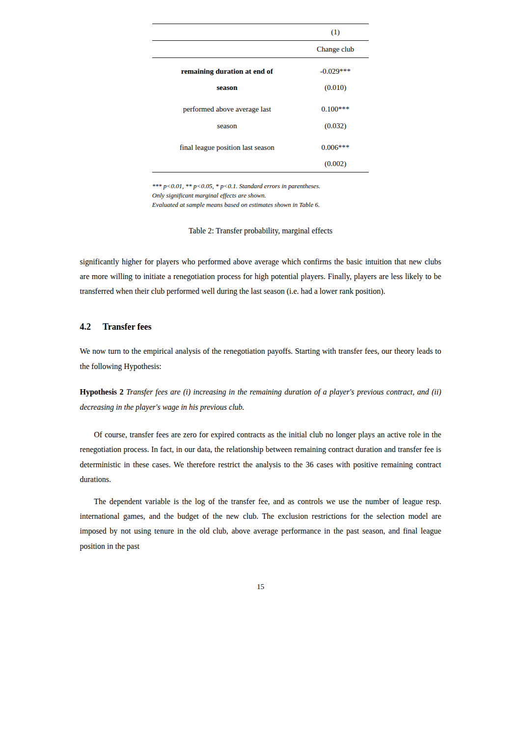| | (1) |
| | Change club |
| remaining duration at end of | -0.029*** |
| season | (0.010) |
| performed above average last | 0.100*** |
| season | (0.032) |
| final league position last season | 0.006*** |
| | (0.002) |
*** p<0.01, ** p<0.05, * p<0.1. Standard errors in parentheses.
Only significant marginal effects are shown.
Evaluated at sample means based on estimates shown in Table 6.
Table 2: Transfer probability, marginal effects
significantly higher for players who performed above average which confirms the basic intuition that new clubs are more willing to initiate a renegotiation process for high potential players. Finally, players are less likely to be transferred when their club performed well during the last season (i.e. had a lower rank position).
4.2 Transfer fees
We now turn to the empirical analysis of the renegotiation payoffs. Starting with transfer fees, our theory leads to the following Hypothesis:
Hypothesis 2 Transfer fees are (i) increasing in the remaining duration of a player's previous contract, and (ii) decreasing in the player's wage in his previous club.
Of course, transfer fees are zero for expired contracts as the initial club no longer plays an active role in the renegotiation process. In fact, in our data, the relationship between remaining contract duration and transfer fee is deterministic in these cases. We therefore restrict the analysis to the 36 cases with positive remaining contract durations.
The dependent variable is the log of the transfer fee, and as controls we use the number of league resp. international games, and the budget of the new club. The exclusion restrictions for the selection model are imposed by not using tenure in the old club, above average performance in the past season, and final league position in the past
15